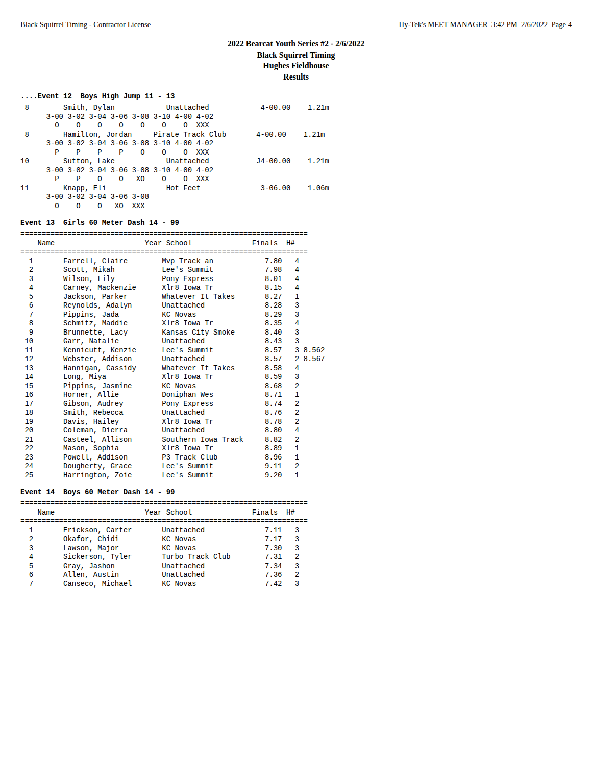Black Squirrel Timing - Contractor License Hy-Tek's MEET MANAGER 3:42 PM 2/6/2022 Page 4
2022 Bearcat Youth Series #2 - 2/6/2022
Black Squirrel Timing
Hughes Fieldhouse
Results
....Event 12 Boys High Jump 11 - 13
 8        Smith, Dylan            Unattached            4-00.00    1.21m
      3-00 3-02 3-04 3-06 3-08 3-10 4-00 4-02
        O    O    O    O    O    O    O  XXX
 8        Hamilton, Jordan     Pirate Track Club       4-00.00    1.21m
      3-00 3-02 3-04 3-06 3-08 3-10 4-00 4-02
        P    P    P    P    O    O    O  XXX
10        Sutton, Lake            Unattached           J4-00.00    1.21m
      3-00 3-02 3-04 3-06 3-08 3-10 4-00 4-02
        P    P    O    O   XO    O    O  XXX
11        Knapp, Eli              Hot Feet              3-06.00    1.06m
      3-00 3-02 3-04 3-06 3-08
        O    O    O   XO  XXX
Event 13 Girls 60 Meter Dash 14 - 99
===================================================================
    Name                     Year School              Finals  H#
===================================================================
  1       Farrell, Claire        Mvp Track an            7.80   4
  2       Scott, Mikah           Lee's Summit            7.98   4
  3       Wilson, Lily           Pony Express            8.01   4
  4       Carney, Mackenzie      Xlr8 Iowa Tr            8.15   4
  5       Jackson, Parker        Whatever It Takes       8.27   1
  6       Reynolds, Adalyn       Unattached              8.28   3
  7       Pippins, Jada          KC Novas                8.29   3
  8       Schmitz, Maddie        Xlr8 Iowa Tr            8.35   4
  9       Brunnette, Lacy        Kansas City Smoke       8.40   3
 10       Garr, Natalie          Unattached              8.43   3
 11       Kennicutt, Kenzie      Lee's Summit            8.57   3 8.562
 12       Webster, Addison       Unattached              8.57   2 8.567
 13       Hannigan, Cassidy      Whatever It Takes       8.58   4
 14       Long, Miya             Xlr8 Iowa Tr            8.59   3
 15       Pippins, Jasmine       KC Novas                8.68   2
 16       Horner, Allie          Doniphan Wes            8.71   1
 17       Gibson, Audrey         Pony Express            8.74   2
 18       Smith, Rebecca         Unattached              8.76   2
 19       Davis, Hailey          Xlr8 Iowa Tr            8.78   2
 20       Coleman, Dierra        Unattached              8.80   4
 21       Casteel, Allison       Southern Iowa Track     8.82   2
 22       Mason, Sophia          Xlr8 Iowa Tr            8.89   1
 23       Powell, Addison        P3 Track Club           8.96   1
 24       Dougherty, Grace       Lee's Summit            9.11   2
 25       Harrington, Zoie       Lee's Summit            9.20   1
Event 14 Boys 60 Meter Dash 14 - 99
===================================================================
    Name                     Year School              Finals  H#
===================================================================
  1       Erickson, Carter       Unattached              7.11   3
  2       Okafor, Chidi          KC Novas                7.17   3
  3       Lawson, Major          KC Novas                7.30   3
  4       Sickerson, Tyler       Turbo Track Club        7.31   2
  5       Gray, Jashon           Unattached              7.34   3
  6       Allen, Austin          Unattached              7.36   2
  7       Canseco, Michael       KC Novas                7.42   3